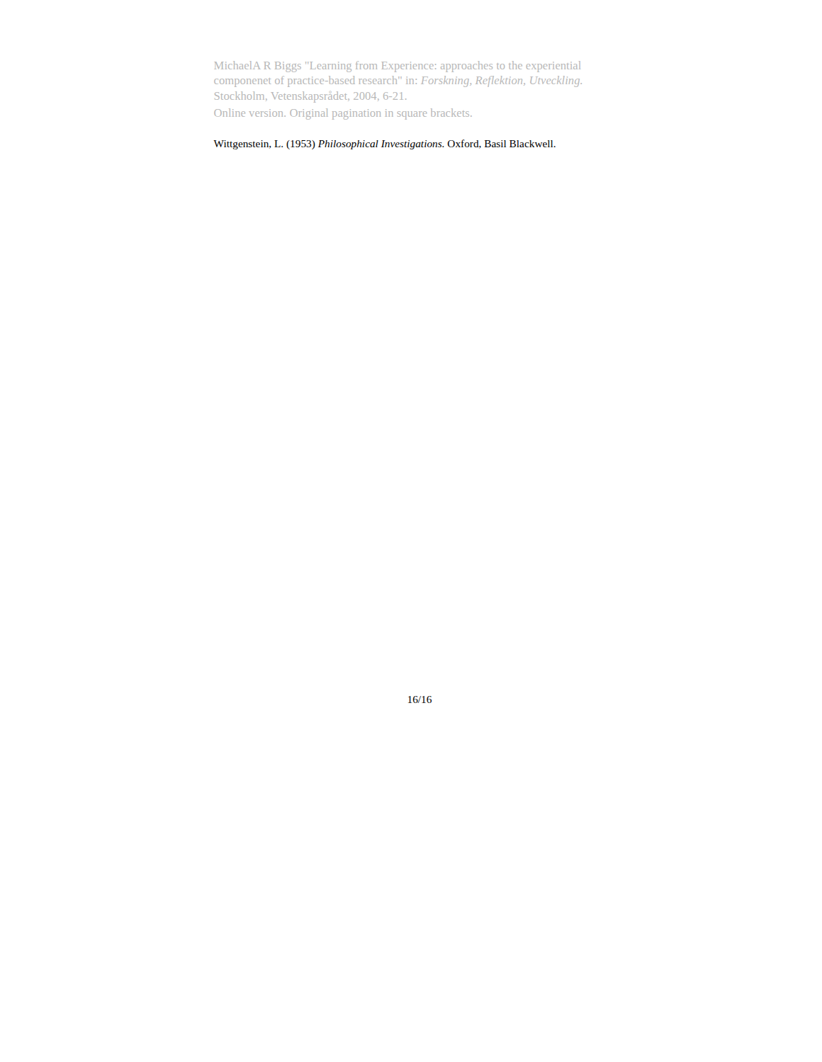MichaelA R Biggs "Learning from Experience: approaches to the experiential componenet of practice-based research" in: Forskning, Reflektion, Utveckling. Stockholm, Vetenskapsrådet, 2004, 6-21.
Online version. Original pagination in square brackets.
Wittgenstein, L. (1953) Philosophical Investigations. Oxford, Basil Blackwell.
16/16